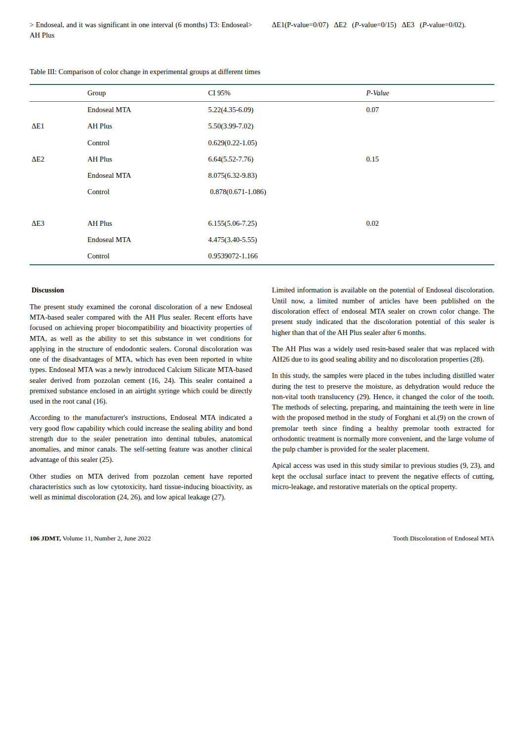> Endoseal, and it was significant in one interval (6 months) T3: Endoseal> AH Plus
ΔE1(P-value=0/07) ΔE2 (P-value=0/15) ΔE3 (P-value=0/02).
Table III: Comparison of color change in experimental groups at different times
| | Group | CI 95% | P -Value |
| --- | --- | --- | --- |
| | Endoseal MTA | 5.22(4.35-6.09) | 0.07 |
| ΔE1 | AH Plus | 5.50(3.99-7.02) | |
| | Control | 0.629(0.22-1.05) | |
| ΔE2 | AH Plus | 6.64(5.52-7.76) | 0.15 |
| | Endoseal MTA | 8.075(6.32-9.83) | |
| | Control | 0.878(0.671-1.086) | |
| ΔE3 | AH Plus | 6.155(5.06-7.25) | 0.02 |
| | Endoseal MTA | 4.475(3.40-5.55) | |
| | Control | 0.9539072-1.166 | |
Discussion
The present study examined the coronal discoloration of a new Endoseal MTA-based sealer compared with the AH Plus sealer. Recent efforts have focused on achieving proper biocompatibility and bioactivity properties of MTA, as well as the ability to set this substance in wet conditions for applying in the structure of endodontic sealers. Coronal discoloration was one of the disadvantages of MTA, which has even been reported in white types. Endoseal MTA was a newly introduced Calcium Silicate MTA-based sealer derived from pozzolan cement (16, 24). This sealer contained a premixed substance enclosed in an airtight syringe which could be directly used in the root canal (16).
According to the manufacturer's instructions, Endoseal MTA indicated a very good flow capability which could increase the sealing ability and bond strength due to the sealer penetration into dentinal tubules, anatomical anomalies, and minor canals. The self-setting feature was another clinical advantage of this sealer (25).
Other studies on MTA derived from pozzolan cement have reported characteristics such as low cytotoxicity, hard tissue-inducing bioactivity, as well as minimal discoloration (24, 26), and low apical leakage (27).
Limited information is available on the potential of Endoseal discoloration. Until now, a limited number of articles have been published on the discoloration effect of endoseal MTA sealer on crown color change. The present study indicated that the discoloration potential of this sealer is higher than that of the AH Plus sealer after 6 months.
The AH Plus was a widely used resin-based sealer that was replaced with AH26 due to its good sealing ability and no discoloration properties (28).
In this study, the samples were placed in the tubes including distilled water during the test to preserve the moisture, as dehydration would reduce the non-vital tooth translucency (29). Hence, it changed the color of the tooth. The methods of selecting, preparing, and maintaining the teeth were in line with the proposed method in the study of Forghani et al.(9) on the crown of premolar teeth since finding a healthy premolar tooth extracted for orthodontic treatment is normally more convenient, and the large volume of the pulp chamber is provided for the sealer placement.
Apical access was used in this study similar to previous studies (9, 23), and kept the occlusal surface intact to prevent the negative effects of cutting, micro-leakage, and restorative materials on the optical property.
106 JDMT, Volume 11, Number 2, June 2022
Tooth Discoloration of Endoseal MTA